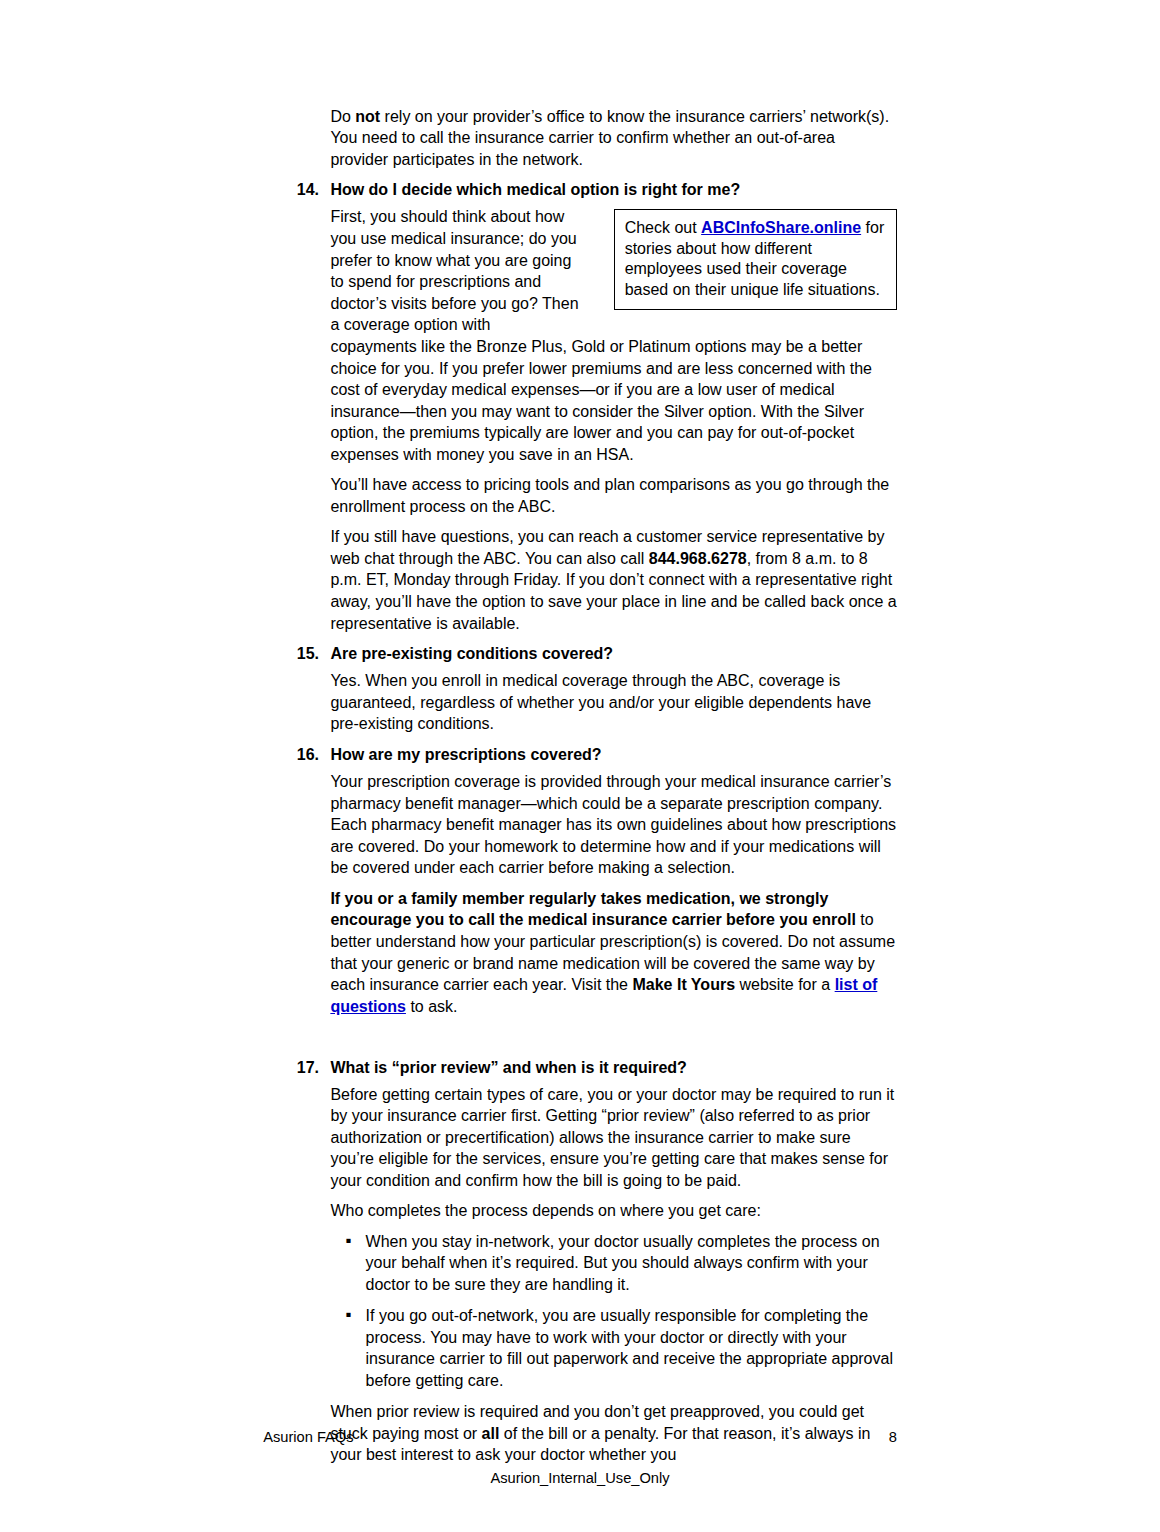Do not rely on your provider’s office to know the insurance carriers’ network(s). You need to call the insurance carrier to confirm whether an out-of-area provider participates in the network.
14. How do I decide which medical option is right for me?
Check out ABCInfoShare.online for stories about how different employees used their coverage based on their unique life situations.
First, you should think about how you use medical insurance; do you prefer to know what you are going to spend for prescriptions and doctor’s visits before you go? Then a coverage option with copayments like the Bronze Plus, Gold or Platinum options may be a better choice for you. If you prefer lower premiums and are less concerned with the cost of everyday medical expenses—or if you are a low user of medical insurance—then you may want to consider the Silver option. With the Silver option, the premiums typically are lower and you can pay for out-of-pocket expenses with money you save in an HSA.
You’ll have access to pricing tools and plan comparisons as you go through the enrollment process on the ABC.
If you still have questions, you can reach a customer service representative by web chat through the ABC. You can also call 844.968.6278, from 8 a.m. to 8 p.m. ET, Monday through Friday. If you don’t connect with a representative right away, you’ll have the option to save your place in line and be called back once a representative is available.
15. Are pre-existing conditions covered?
Yes. When you enroll in medical coverage through the ABC, coverage is guaranteed, regardless of whether you and/or your eligible dependents have pre-existing conditions.
16. How are my prescriptions covered?
Your prescription coverage is provided through your medical insurance carrier’s pharmacy benefit manager—which could be a separate prescription company. Each pharmacy benefit manager has its own guidelines about how prescriptions are covered. Do your homework to determine how and if your medications will be covered under each carrier before making a selection.
If you or a family member regularly takes medication, we strongly encourage you to call the medical insurance carrier before you enroll to better understand how your particular prescription(s) is covered. Do not assume that your generic or brand name medication will be covered the same way by each insurance carrier each year. Visit the Make It Yours website for a list of questions to ask.
17. What is “prior review” and when is it required?
Before getting certain types of care, you or your doctor may be required to run it by your insurance carrier first. Getting “prior review” (also referred to as prior authorization or precertification) allows the insurance carrier to make sure you’re eligible for the services, ensure you’re getting care that makes sense for your condition and confirm how the bill is going to be paid.
Who completes the process depends on where you get care:
When you stay in-network, your doctor usually completes the process on your behalf when it’s required. But you should always confirm with your doctor to be sure they are handling it.
If you go out-of-network, you are usually responsible for completing the process. You may have to work with your doctor or directly with your insurance carrier to fill out paperwork and receive the appropriate approval before getting care.
When prior review is required and you don’t get preapproved, you could get stuck paying most or all of the bill or a penalty. For that reason, it’s always in your best interest to ask your doctor whether you
Asurion FAQs
8
Asurion_Internal_Use_Only